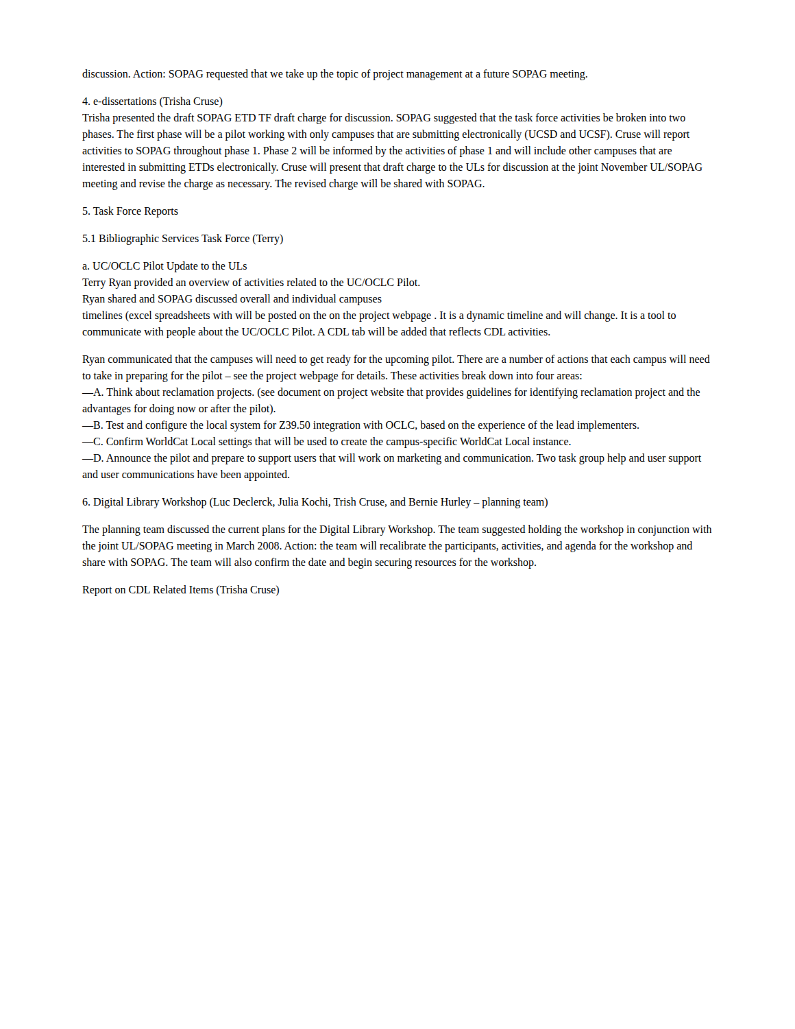discussion. Action: SOPAG requested that we take up the topic of project management at a future SOPAG meeting.
4. e-dissertations (Trisha Cruse)
Trisha presented the draft SOPAG ETD TF draft charge for discussion. SOPAG suggested that the task force activities be broken into two phases. The first phase will be a pilot working with only campuses that are submitting electronically (UCSD and UCSF). Cruse will report activities to SOPAG throughout phase 1. Phase 2 will be informed by the activities of phase 1 and will include other campuses that are interested in submitting ETDs electronically. Cruse will present that draft charge to the ULs for discussion at the joint November UL/SOPAG meeting and revise the charge as necessary. The revised charge will be shared with SOPAG.
5. Task Force Reports
5.1 Bibliographic Services Task Force (Terry)
a. UC/OCLC Pilot Update to the ULs
Terry Ryan provided an overview of activities related to the UC/OCLC Pilot.
Ryan shared and SOPAG discussed overall and individual campuses
timelines (excel spreadsheets with will be posted on the on the project webpage . It is a dynamic timeline and will change. It is a tool to communicate with people about the UC/OCLC Pilot. A CDL tab will be added that reflects CDL activities.
Ryan communicated that the campuses will need to get ready for the upcoming pilot. There are a number of actions that each campus will need to take in preparing for the pilot – see the project webpage for details. These activities break down into four areas:
—A. Think about reclamation projects. (see document on project website that provides guidelines for identifying reclamation project and the advantages for doing now or after the pilot).
—B. Test and configure the local system for Z39.50 integration with OCLC, based on the experience of the lead implementers.
—C. Confirm WorldCat Local settings that will be used to create the campus-specific WorldCat Local instance.
—D. Announce the pilot and prepare to support users that will work on marketing and communication. Two task group help and user support and user communications have been appointed.
6. Digital Library Workshop (Luc Declerck, Julia Kochi, Trish Cruse, and Bernie Hurley – planning team)
The planning team discussed the current plans for the Digital Library Workshop. The team suggested holding the workshop in conjunction with the joint UL/SOPAG meeting in March 2008. Action: the team will recalibrate the participants, activities, and agenda for the workshop and share with SOPAG. The team will also confirm the date and begin securing resources for the workshop.
Report on CDL Related Items (Trisha Cruse)